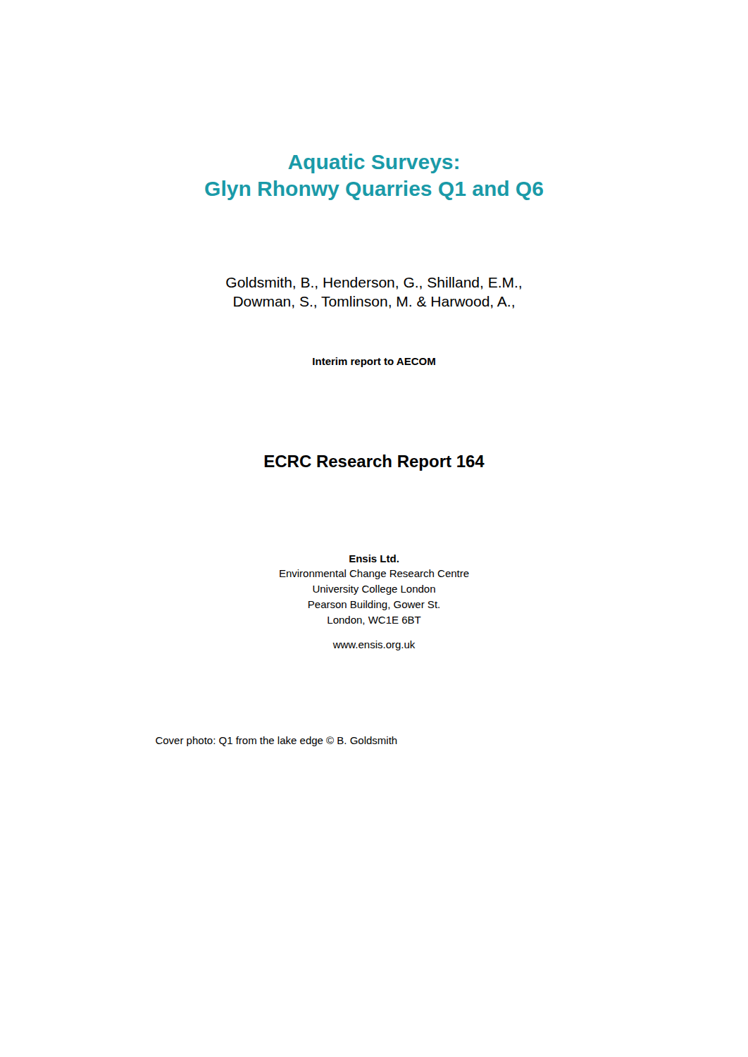Aquatic Surveys:
Glyn Rhonwy Quarries Q1 and Q6
Goldsmith, B., Henderson, G., Shilland, E.M.,
Dowman, S., Tomlinson, M. & Harwood, A.,
Interim report to AECOM
ECRC Research Report 164
Ensis Ltd.
Environmental Change Research Centre
University College London
Pearson Building, Gower St.
London, WC1E 6BT
www.ensis.org.uk
Cover photo: Q1 from the lake edge © B. Goldsmith